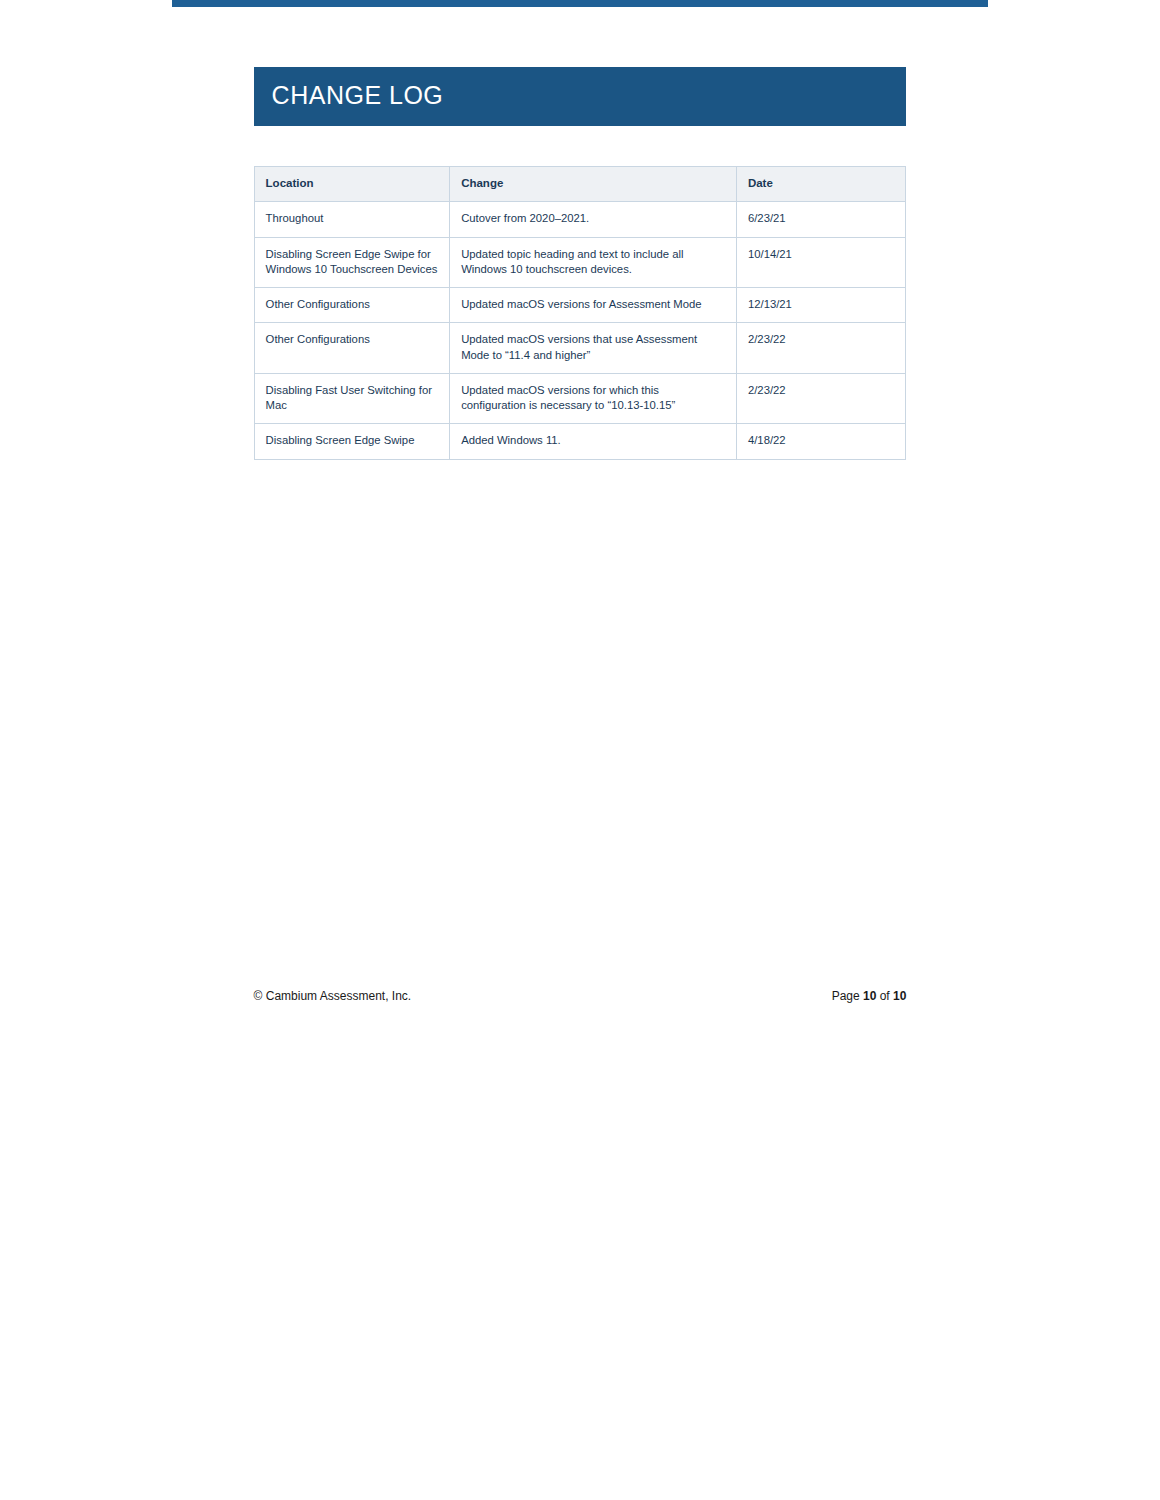CHANGE LOG
| Location | Change | Date |
| --- | --- | --- |
| Throughout | Cutover from 2020–2021. | 6/23/21 |
| Disabling Screen Edge Swipe for Windows 10 Touchscreen Devices | Updated topic heading and text to include all Windows 10 touchscreen devices. | 10/14/21 |
| Other Configurations | Updated macOS versions for Assessment Mode | 12/13/21 |
| Other Configurations | Updated macOS versions that use Assessment Mode to “11.4 and higher” | 2/23/22 |
| Disabling Fast User Switching for Mac | Updated macOS versions for which this configuration is necessary to “10.13-10.15” | 2/23/22 |
| Disabling Screen Edge Swipe | Added Windows 11. | 4/18/22 |
© Cambium Assessment, Inc.
Page 10 of 10